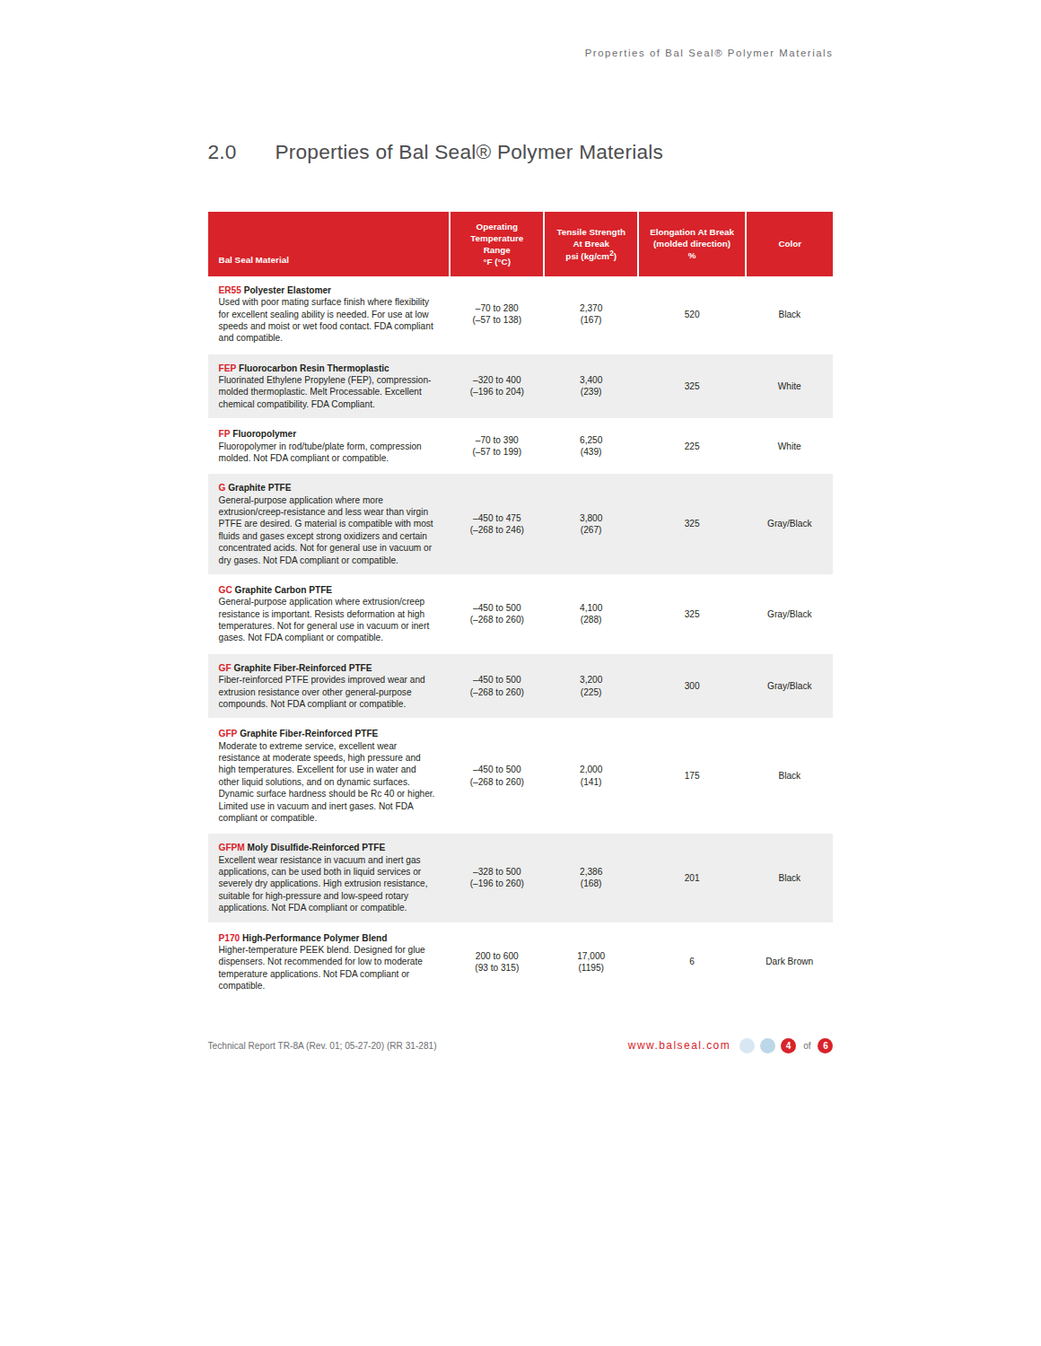Properties of Bal Seal® Polymer Materials
2.0 Properties of Bal Seal® Polymer Materials
| Bal Seal Material | Operating Temperature Range °F (°C) | Tensile Strength At Break psi (kg/cm 2 ) | Elongation At Break (molded direction) % | Color |
| --- | --- | --- | --- | --- |
| ER55 Polyester Elastomer Used with poor mating surface finish where flexibility for excellent sealing ability is needed. For use at low speeds and moist or wet food contact. FDA compliant and compatible. | –70 to 280 (–57 to 138) | 2,370 (167) | 520 | Black |
| FEP Fluorocarbon Resin Thermoplastic Fluorinated Ethylene Propylene (FEP), compression-molded thermoplastic. Melt Processable. Excellent chemical compatibility. FDA Compliant. | –320 to 400 (–196 to 204) | 3,400 (239) | 325 | White |
| FP Fluoropolymer Fluoropolymer in rod/tube/plate form, compression molded. Not FDA compliant or compatible. | –70 to 390 (–57 to 199) | 6,250 (439) | 225 | White |
| G Graphite PTFE General-purpose application where more extrusion/creep-resistance and less wear than virgin PTFE are desired. G material is compatible with most fluids and gases except strong oxidizers and certain concentrated acids. Not for general use in vacuum or dry gases. Not FDA compliant or compatible. | –450 to 475 (–268 to 246) | 3,800 (267) | 325 | Gray/Black |
| GC Graphite Carbon PTFE General-purpose application where extrusion/creep resistance is important. Resists deformation at high temperatures. Not for general use in vacuum or inert gases. Not FDA compliant or compatible. | –450 to 500 (–268 to 260) | 4,100 (288) | 325 | Gray/Black |
| GF Graphite Fiber-Reinforced PTFE Fiber-reinforced PTFE provides improved wear and extrusion resistance over other general-purpose compounds. Not FDA compliant or compatible. | –450 to 500 (–268 to 260) | 3,200 (225) | 300 | Gray/Black |
| GFP Graphite Fiber-Reinforced PTFE Moderate to extreme service, excellent wear resistance at moderate speeds, high pressure and high temperatures. Excellent for use in water and other liquid solutions, and on dynamic surfaces. Dynamic surface hardness should be Rc 40 or higher. Limited use in vacuum and inert gases. Not FDA compliant or compatible. | –450 to 500 (–268 to 260) | 2,000 (141) | 175 | Black |
| GFPM Moly Disulfide-Reinforced PTFE Excellent wear resistance in vacuum and inert gas applications, can be used both in liquid services or severely dry applications. High extrusion resistance, suitable for high-pressure and low-speed rotary applications. Not FDA compliant or compatible. | –328 to 500 (–196 to 260) | 2,386 (168) | 201 | Black |
| P170 High-Performance Polymer Blend Higher-temperature PEEK blend. Designed for glue dispensers. Not recommended for low to moderate temperature applications. Not FDA compliant or compatible. | 200 to 600 (93 to 315) | 17,000 (1195) | 6 | Dark Brown |
Technical Report TR-8A (Rev. 01; 05-27-20) (RR 31-281)
www.balseal.com
4 of 6